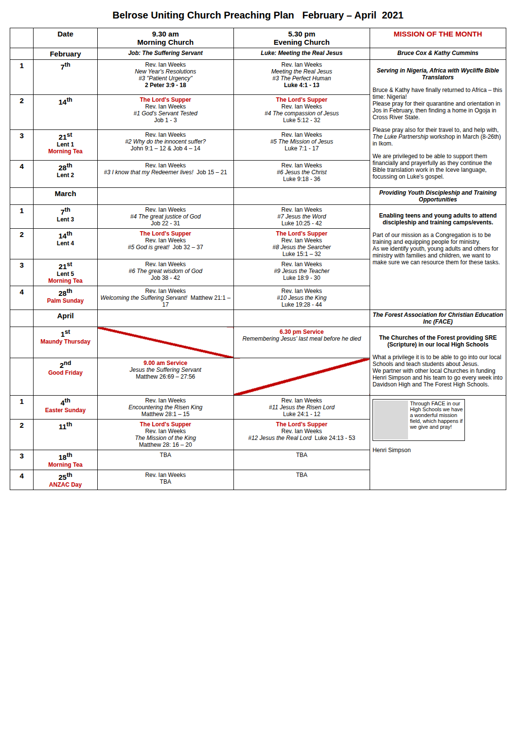Belrose Uniting Church Preaching Plan February – April 2021
| | Date | 9.30 am Morning Church | 5.30 pm Evening Church | MISSION OF THE MONTH |
| | February | Job: The Suffering Servant | Luke: Meeting the Real Jesus | Bruce Cox & Kathy Cummins |
| 1 | 7 th | Rev. Ian Weeks New Year's Resolutions #3 "Patient Urgency" 2 Peter 3:9 - 18 | Rev. Ian Weeks Meeting the Real Jesus #3 The Perfect Human Luke 4:1 - 13 | Serving in Nigeria, Africa with Wycliffe Bible Translators Bruce & Kathy have finally returned to Africa – this time: Nigeria! Please pray for their quarantine and orientation in Jos in February, then finding a home in Ogoja in Cross River State. Please pray also for their travel to, and help with, The Luke Partnership workshop in March (8-26th) in Ikom. We are privileged to be able to support them financially and prayerfully as they continue the Bible translation work in the Iceve language, focussing on Luke's gospel. |
| 2 | 14 th | The Lord's Supper Rev. Ian Weeks #1 God's Servant Tested Job 1 - 3 | The Lord's Supper Rev. Ian Weeks #4 The compassion of Jesus Luke 5:12 - 32 |
| 3 | 21 st Lent 1 Morning Tea | Rev. Ian Weeks #2 Why do the innocent suffer? John 9:1 – 12 & Job 4 – 14 | Rev. Ian Weeks #5 The Mission of Jesus Luke 7:1 - 17 |
| 4 | 28 th Lent 2 | Rev. Ian Weeks #3 I know that my Redeemer lives! Job 15 – 21 | Rev. Ian Weeks #6 Jesus the Christ Luke 9:18 - 36 |
| | March | | | Providing Youth Discipleship and Training Opportunities |
| 1 | 7 th Lent 3 | Rev. Ian Weeks #4 The great justice of God Job 22 - 31 | Rev. Ian Weeks #7 Jesus the Word Luke 10:25 - 42 | Enabling teens and young adults to attend discipleship and training camps/events. Part of our mission as a Congregation is to be training and equipping people for ministry. As we identify youth, young adults and others for ministry with families and children, we want to make sure we can resource them for these tasks. |
| 2 | 14 th Lent 4 | The Lord's Supper Rev. Ian Weeks #5 God is great! Job 32 – 37 | The Lord's Supper Rev. Ian Weeks #8 Jesus the Searcher Luke 15:1 – 32 |
| 3 | 21 st Lent 5 Morning Tea | Rev. Ian Weeks #6 The great wisdom of God Job 38 - 42 | Rev. Ian Weeks #9 Jesus the Teacher Luke 18:9 - 30 |
| 4 | 28 th Palm Sunday | Rev. Ian Weeks Welcoming the Suffering Servant! Matthew 21:1 – 17 | Rev. Ian Weeks #10 Jesus the King Luke 19:28 - 44 |
| | April | | | The Forest Association for Christian Education Inc (FACE) |
| | 1 st Maundy Thursday | | 6.30 pm Service Remembering Jesus' last meal before he died | The Churches of the Forest providing SRE (Scripture) in our local High Schools What a privilege it is to be able to go into our local Schools and teach students about Jesus. We partner with other local Churches in funding Henri Simpson and his team to go every week into Davidson High and The Forest High Schools. |
| | 2 nd Good Friday | 9.00 am Service Jesus the Suffering Servant Matthew 26:69 – 27:56 | |
| 1 | 4 th Easter Sunday | Rev. Ian Weeks Encountering the Risen King Matthew 28:1 – 15 | Rev. Ian Weeks #11 Jesus the Risen Lord Luke 24:1 - 12 | Through FACE in our High Schools we have a wonderful mission field, which happens if we give and pray! Henri Simpson |
| 2 | 11 th | The Lord's Supper Rev. Ian Weeks The Mission of the King Matthew 28: 16 – 20 | The Lord's Supper Rev. Ian Weeks #12 Jesus the Real Lord Luke 24:13 - 53 |
| 3 | 18 th Morning Tea | TBA | TBA |
| 4 | 25 th ANZAC Day | Rev. Ian Weeks TBA | TBA |